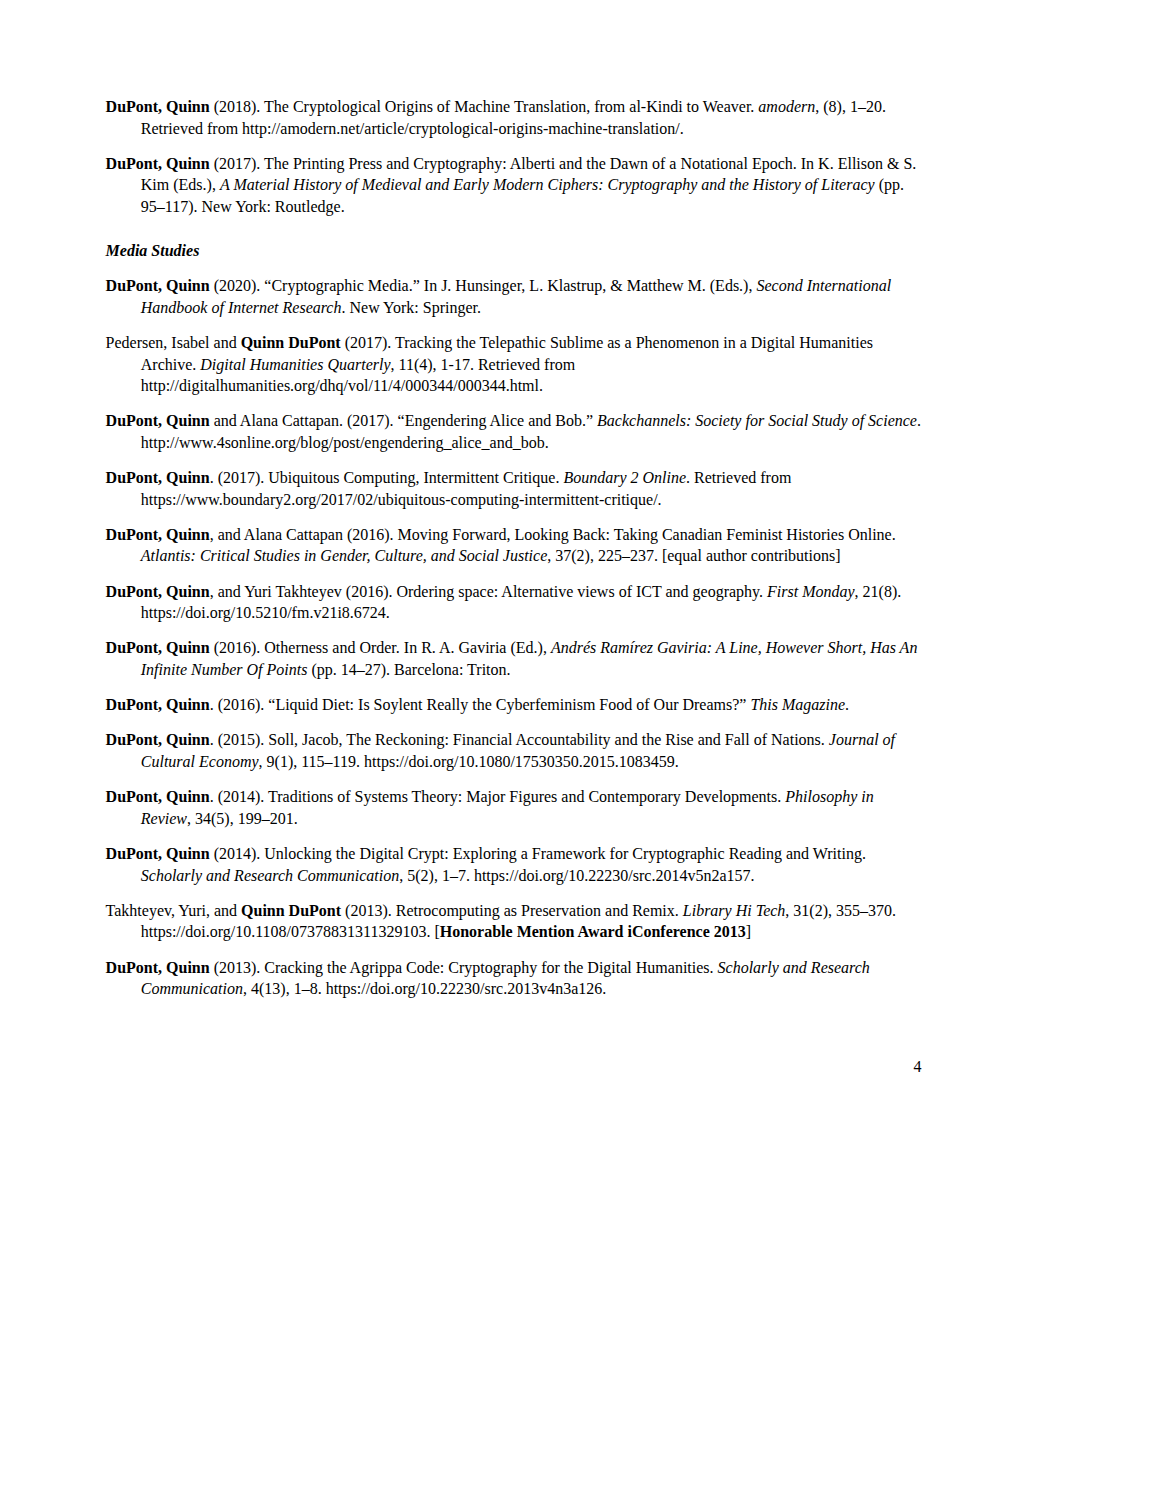DuPont, Quinn (2018). The Cryptological Origins of Machine Translation, from al-Kindi to Weaver. amodern, (8), 1–20. Retrieved from http://amodern.net/article/cryptological-origins-machine-translation/.
DuPont, Quinn (2017). The Printing Press and Cryptography: Alberti and the Dawn of a Notational Epoch. In K. Ellison & S. Kim (Eds.), A Material History of Medieval and Early Modern Ciphers: Cryptography and the History of Literacy (pp. 95–117). New York: Routledge.
Media Studies
DuPont, Quinn (2020). “Cryptographic Media.” In J. Hunsinger, L. Klastrup, & Matthew M. (Eds.), Second International Handbook of Internet Research. New York: Springer.
Pedersen, Isabel and Quinn DuPont (2017). Tracking the Telepathic Sublime as a Phenomenon in a Digital Humanities Archive. Digital Humanities Quarterly, 11(4), 1-17. Retrieved from http://digitalhumanities.org/dhq/vol/11/4/000344/000344.html.
DuPont, Quinn and Alana Cattapan. (2017). “Engendering Alice and Bob.” Backchannels: Society for Social Study of Science. http://www.4sonline.org/blog/post/engendering_alice_and_bob.
DuPont, Quinn. (2017). Ubiquitous Computing, Intermittent Critique. Boundary 2 Online. Retrieved from https://www.boundary2.org/2017/02/ubiquitous-computing-intermittent-critique/.
DuPont, Quinn, and Alana Cattapan (2016). Moving Forward, Looking Back: Taking Canadian Feminist Histories Online. Atlantis: Critical Studies in Gender, Culture, and Social Justice, 37(2), 225–237. [equal author contributions]
DuPont, Quinn, and Yuri Takhteyev (2016). Ordering space: Alternative views of ICT and geography. First Monday, 21(8). https://doi.org/10.5210/fm.v21i8.6724.
DuPont, Quinn (2016). Otherness and Order. In R. A. Gaviria (Ed.), Andrés Ramírez Gaviria: A Line, However Short, Has An Infinite Number Of Points (pp. 14–27). Barcelona: Triton.
DuPont, Quinn. (2016). “Liquid Diet: Is Soylent Really the Cyberfeminism Food of Our Dreams?” This Magazine.
DuPont, Quinn. (2015). Soll, Jacob, The Reckoning: Financial Accountability and the Rise and Fall of Nations. Journal of Cultural Economy, 9(1), 115–119. https://doi.org/10.1080/17530350.2015.1083459.
DuPont, Quinn. (2014). Traditions of Systems Theory: Major Figures and Contemporary Developments. Philosophy in Review, 34(5), 199–201.
DuPont, Quinn (2014). Unlocking the Digital Crypt: Exploring a Framework for Cryptographic Reading and Writing. Scholarly and Research Communication, 5(2), 1–7. https://doi.org/10.22230/src.2014v5n2a157.
Takhteyev, Yuri, and Quinn DuPont (2013). Retrocomputing as Preservation and Remix. Library Hi Tech, 31(2), 355–370. https://doi.org/10.1108/07378831311329103. [Honorable Mention Award iConference 2013]
DuPont, Quinn (2013). Cracking the Agrippa Code: Cryptography for the Digital Humanities. Scholarly and Research Communication, 4(13), 1–8. https://doi.org/10.22230/src.2013v4n3a126.
4